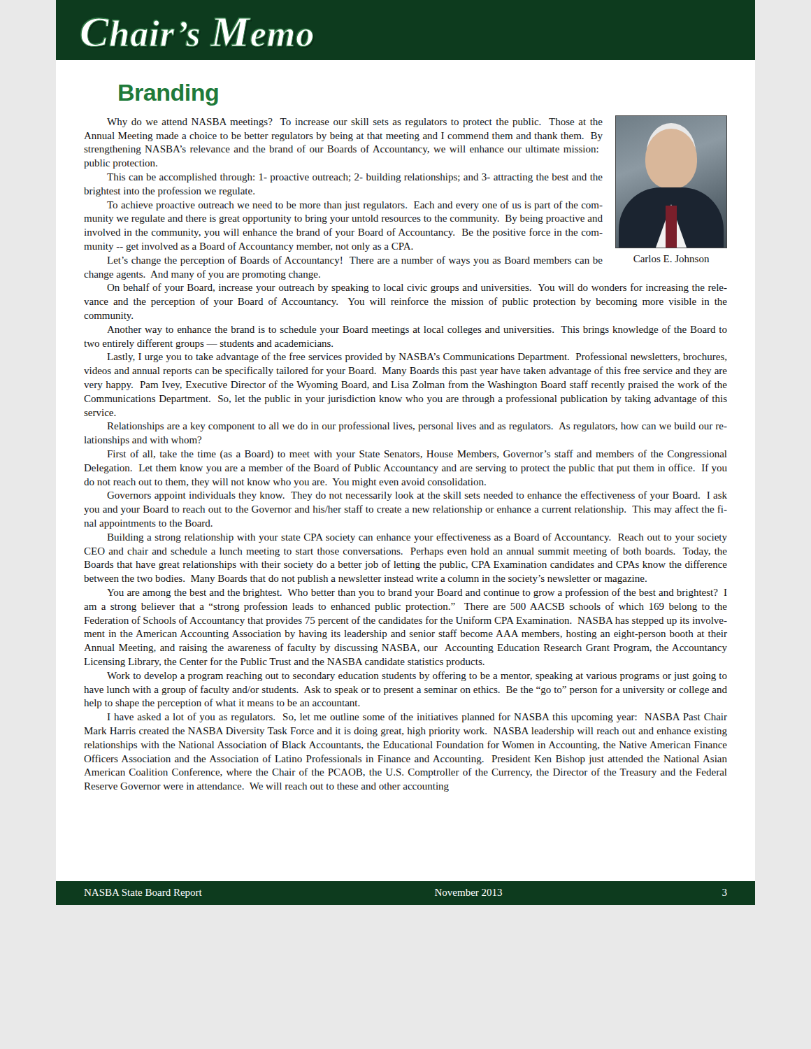Chair’s Memo
Branding
Carlos E. Johnson
Why do we attend NASBA meetings? To increase our skill sets as regulators to protect the public. Those at the Annual Meeting made a choice to be better regulators by being at that meeting and I commend them and thank them. By strengthening NASBA’s relevance and the brand of our Boards of Accountancy, we will enhance our ultimate mission: public protection.
This can be accomplished through: 1- proactive outreach; 2- building relationships; and 3- attracting the best and the brightest into the profession we regulate.
To achieve proactive outreach we need to be more than just regulators. Each and every one of us is part of the community we regulate and there is great opportunity to bring your untold resources to the community. By being proactive and involved in the community, you will enhance the brand of your Board of Accountancy. Be the positive force in the community -- get involved as a Board of Accountancy member, not only as a CPA.
Let’s change the perception of Boards of Accountancy! There are a number of ways you as Board members can be change agents. And many of you are promoting change.
On behalf of your Board, increase your outreach by speaking to local civic groups and universities. You will do wonders for increasing the relevance and the perception of your Board of Accountancy. You will reinforce the mission of public protection by becoming more visible in the community.
Another way to enhance the brand is to schedule your Board meetings at local colleges and universities. This brings knowledge of the Board to two entirely different groups — students and academicians.
Lastly, I urge you to take advantage of the free services provided by NASBA’s Communications Department. Professional newsletters, brochures, videos and annual reports can be specifically tailored for your Board. Many Boards this past year have taken advantage of this free service and they are very happy. Pam Ivey, Executive Director of the Wyoming Board, and Lisa Zolman from the Washington Board staff recently praised the work of the Communications Department. So, let the public in your jurisdiction know who you are through a professional publication by taking advantage of this service.
Relationships are a key component to all we do in our professional lives, personal lives and as regulators. As regulators, how can we build our relationships and with whom?
First of all, take the time (as a Board) to meet with your State Senators, House Members, Governor’s staff and members of the Congressional Delegation. Let them know you are a member of the Board of Public Accountancy and are serving to protect the public that put them in office. If you do not reach out to them, they will not know who you are. You might even avoid consolidation.
Governors appoint individuals they know. They do not necessarily look at the skill sets needed to enhance the effectiveness of your Board. I ask you and your Board to reach out to the Governor and his/her staff to create a new relationship or enhance a current relationship. This may affect the final appointments to the Board.
Building a strong relationship with your state CPA society can enhance your effectiveness as a Board of Accountancy. Reach out to your society CEO and chair and schedule a lunch meeting to start those conversations. Perhaps even hold an annual summit meeting of both boards. Today, the Boards that have great relationships with their society do a better job of letting the public, CPA Examination candidates and CPAs know the difference between the two bodies. Many Boards that do not publish a newsletter instead write a column in the society’s newsletter or magazine.
You are among the best and the brightest. Who better than you to brand your Board and continue to grow a profession of the best and brightest? I am a strong believer that a “strong profession leads to enhanced public protection.” There are 500 AACSB schools of which 169 belong to the Federation of Schools of Accountancy that provides 75 percent of the candidates for the Uniform CPA Examination. NASBA has stepped up its involvement in the American Accounting Association by having its leadership and senior staff become AAA members, hosting an eight-person booth at their Annual Meeting, and raising the awareness of faculty by discussing NASBA, our Accounting Education Research Grant Program, the Accountancy Licensing Library, the Center for the Public Trust and the NASBA candidate statistics products.
Work to develop a program reaching out to secondary education students by offering to be a mentor, speaking at various programs or just going to have lunch with a group of faculty and/or students. Ask to speak or to present a seminar on ethics. Be the “go to” person for a university or college and help to shape the perception of what it means to be an accountant.
I have asked a lot of you as regulators. So, let me outline some of the initiatives planned for NASBA this upcoming year: NASBA Past Chair Mark Harris created the NASBA Diversity Task Force and it is doing great, high priority work. NASBA leadership will reach out and enhance existing relationships with the National Association of Black Accountants, the Educational Foundation for Women in Accounting, the Native American Finance Officers Association and the Association of Latino Professionals in Finance and Accounting. President Ken Bishop just attended the National Asian American Coalition Conference, where the Chair of the PCAOB, the U.S. Comptroller of the Currency, the Director of the Treasury and the Federal Reserve Governor were in attendance. We will reach out to these and other accounting
NASBA State Board Report
November 2013
3